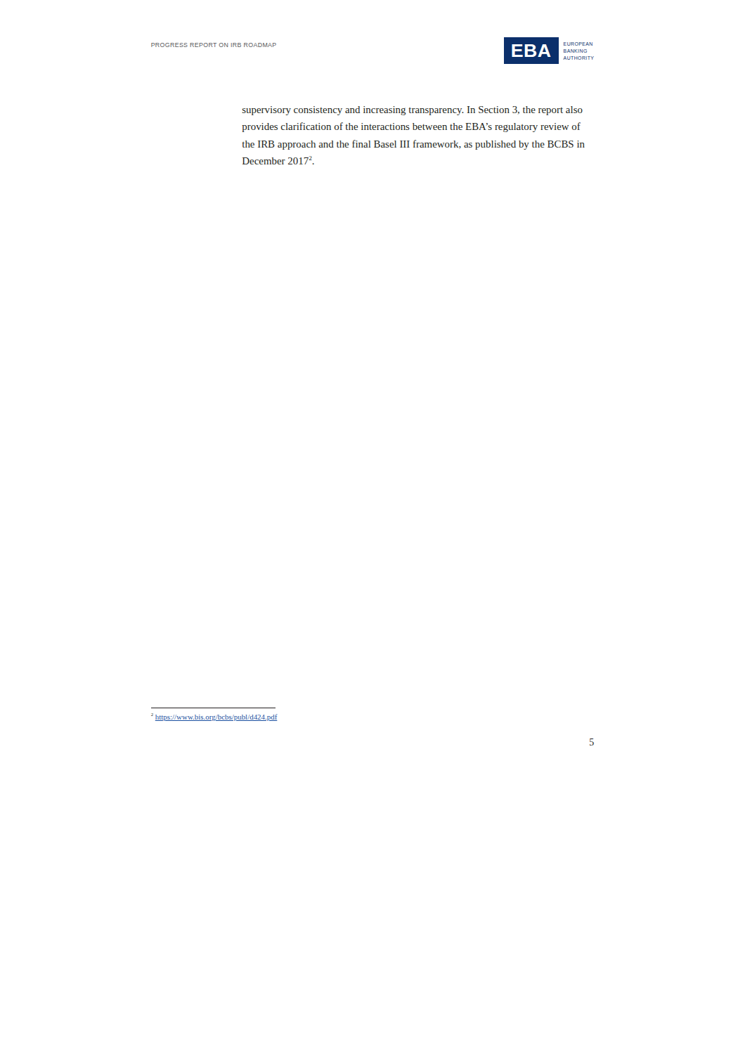Progress report on IRB roadmap
EBA
European
Banking
Authority
supervisory consistency and increasing transparency. In Section 3, the report also provides clarification of the interactions between the EBA’s regulatory review of the IRB approach and the final Basel III framework, as published by the BCBS in December 20172.
2 https://www.bis.org/bcbs/publ/d424.pdf
5